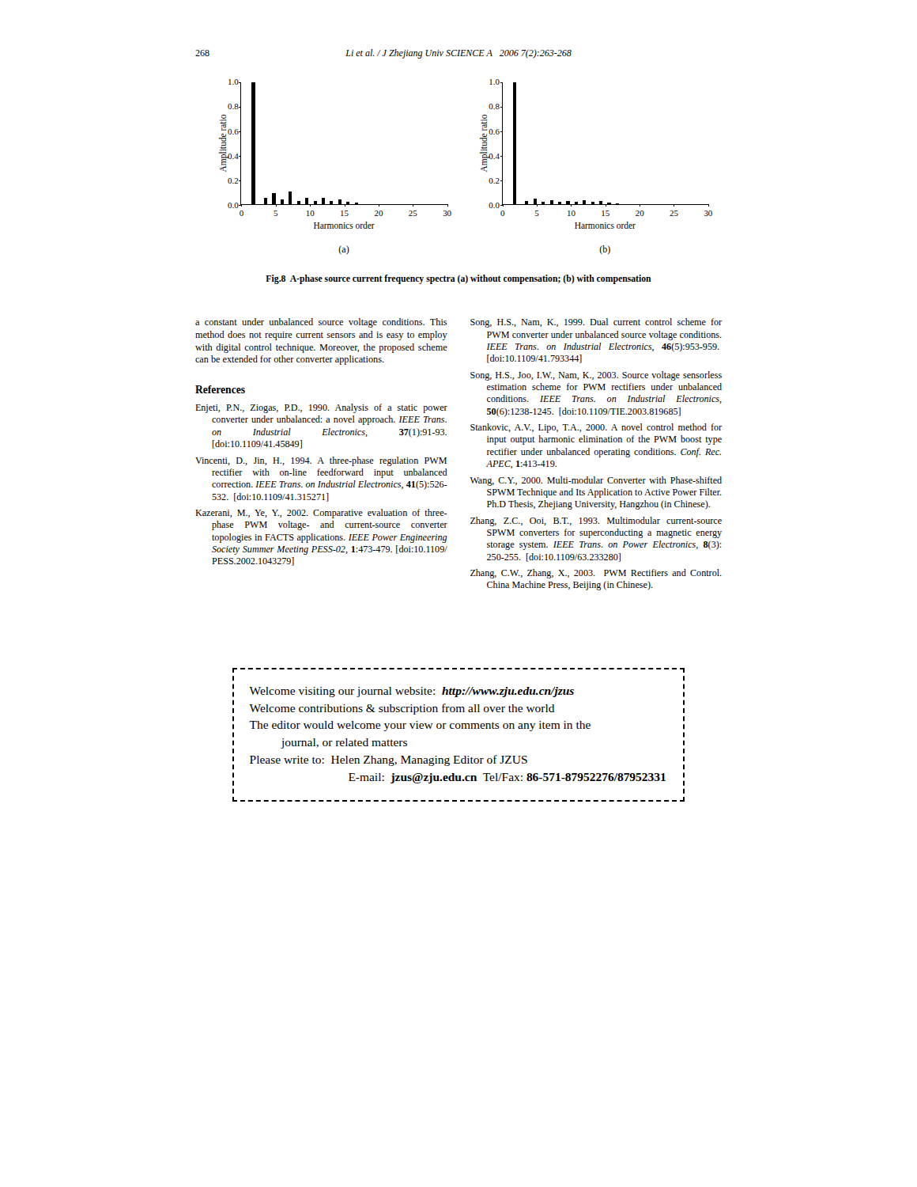268
Li et al. / J Zhejiang Univ SCIENCE A 2006 7(2):263-268
Amplitude ratio
1.0
0.8
0.6
0.4
0.2
0.0
0
5
10
15
20
25
30
Harmonics order
(a)
Amplitude ratio
1.0
0.8
0.6
0.4
0.2
0.0
0
5
10
15
20
25
30
Harmonics order
(b)
Fig.8 A-phase source current frequency spectra (a) without compensation; (b) with compensation
a constant under unbalanced source voltage conditions. This method does not require current sensors and is easy to employ with digital control technique. Moreover, the proposed scheme can be extended for other converter applications.
References
Enjeti, P.N., Ziogas, P.D., 1990. Analysis of a static power converter under unbalanced: a novel approach. IEEE Trans. on Industrial Electronics, 37(1):91-93. [doi:10.1109/41.45849]
Vincenti, D., Jin, H., 1994. A three-phase regulation PWM rectifier with on-line feedforward input unbalanced correction. IEEE Trans. on Industrial Electronics, 41(5):526-532. [doi:10.1109/41.315271]
Kazerani, M., Ye, Y., 2002. Comparative evaluation of three-phase PWM voltage- and current-source converter topologies in FACTS applications. IEEE Power Engineering Society Summer Meeting PESS-02, 1:473-479. [doi:10.1109/ PESS.2002.1043279]
Song, H.S., Nam, K., 1999. Dual current control scheme for PWM converter under unbalanced source voltage conditions. IEEE Trans. on Industrial Electronics, 46(5):953-959. [doi:10.1109/41.793344]
Song, H.S., Joo, I.W., Nam, K., 2003. Source voltage sensorless estimation scheme for PWM rectifiers under unbalanced conditions. IEEE Trans. on Industrial Electronics, 50(6):1238-1245. [doi:10.1109/TIE.2003.819685]
Stankovic, A.V., Lipo, T.A., 2000. A novel control method for input output harmonic elimination of the PWM boost type rectifier under unbalanced operating conditions. Conf. Rec. APEC, 1:413-419.
Wang, C.Y., 2000. Multi-modular Converter with Phase-shifted SPWM Technique and Its Application to Active Power Filter. Ph.D Thesis, Zhejiang University, Hangzhou (in Chinese).
Zhang, Z.C., Ooi, B.T., 1993. Multimodular current-source SPWM converters for superconducting a magnetic energy storage system. IEEE Trans. on Power Electronics, 8(3): 250-255. [doi:10.1109/63.233280]
Zhang, C.W., Zhang, X., 2003. PWM Rectifiers and Control. China Machine Press, Beijing (in Chinese).
Welcome visiting our journal website: http://www.zju.edu.cn/jzus
Welcome contributions & subscription from all over the world
The editor would welcome your view or comments on any item in the
journal, or related matters
Please write to: Helen Zhang, Managing Editor of JZUS
E-mail: jzus@zju.edu.cn Tel/Fax: 86-571-87952276/87952331